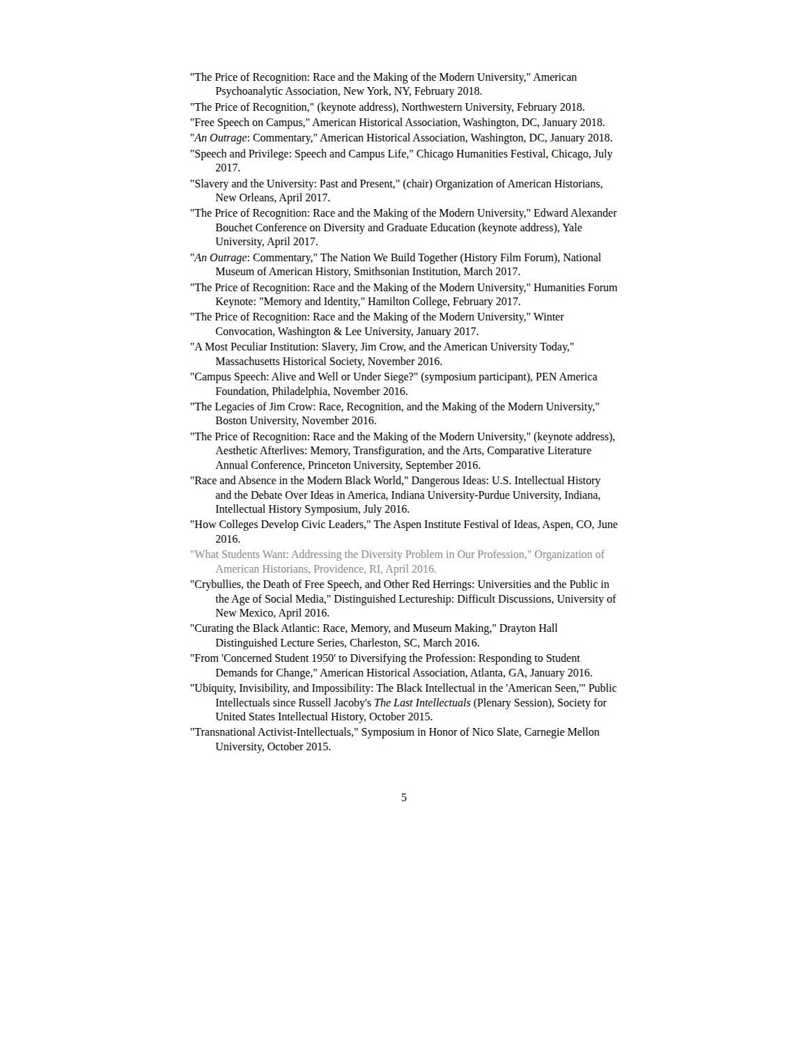"The Price of Recognition: Race and the Making of the Modern University," American Psychoanalytic Association, New York, NY, February 2018.
"The Price of Recognition," (keynote address), Northwestern University, February 2018.
"Free Speech on Campus," American Historical Association, Washington, DC, January 2018.
"An Outrage: Commentary," American Historical Association, Washington, DC, January 2018.
"Speech and Privilege: Speech and Campus Life," Chicago Humanities Festival, Chicago, July 2017.
"Slavery and the University: Past and Present," (chair) Organization of American Historians, New Orleans, April 2017.
"The Price of Recognition: Race and the Making of the Modern University," Edward Alexander Bouchet Conference on Diversity and Graduate Education (keynote address), Yale University, April 2017.
"An Outrage: Commentary," The Nation We Build Together (History Film Forum), National Museum of American History, Smithsonian Institution, March 2017.
"The Price of Recognition: Race and the Making of the Modern University," Humanities Forum Keynote: "Memory and Identity," Hamilton College, February 2017.
"The Price of Recognition: Race and the Making of the Modern University," Winter Convocation, Washington & Lee University, January 2017.
"A Most Peculiar Institution: Slavery, Jim Crow, and the American University Today," Massachusetts Historical Society, November 2016.
"Campus Speech: Alive and Well or Under Siege?" (symposium participant), PEN America Foundation, Philadelphia, November 2016.
"The Legacies of Jim Crow: Race, Recognition, and the Making of the Modern University," Boston University, November 2016.
"The Price of Recognition: Race and the Making of the Modern University," (keynote address), Aesthetic Afterlives: Memory, Transfiguration, and the Arts, Comparative Literature Annual Conference, Princeton University, September 2016.
"Race and Absence in the Modern Black World," Dangerous Ideas: U.S. Intellectual History and the Debate Over Ideas in America, Indiana University-Purdue University, Indiana, Intellectual History Symposium, July 2016.
"How Colleges Develop Civic Leaders," The Aspen Institute Festival of Ideas, Aspen, CO, June 2016.
"What Students Want: Addressing the Diversity Problem in Our Profession," Organization of American Historians, Providence, RI, April 2016.
"Crybullies, the Death of Free Speech, and Other Red Herrings: Universities and the Public in the Age of Social Media," Distinguished Lectureship: Difficult Discussions, University of New Mexico, April 2016.
"Curating the Black Atlantic: Race, Memory, and Museum Making," Drayton Hall Distinguished Lecture Series, Charleston, SC, March 2016.
"From 'Concerned Student 1950' to Diversifying the Profession: Responding to Student Demands for Change," American Historical Association, Atlanta, GA, January 2016.
"Ubiquity, Invisibility, and Impossibility: The Black Intellectual in the 'American Seen,'" Public Intellectuals since Russell Jacoby's The Last Intellectuals (Plenary Session), Society for United States Intellectual History, October 2015.
"Transnational Activist-Intellectuals," Symposium in Honor of Nico Slate, Carnegie Mellon University, October 2015.
5